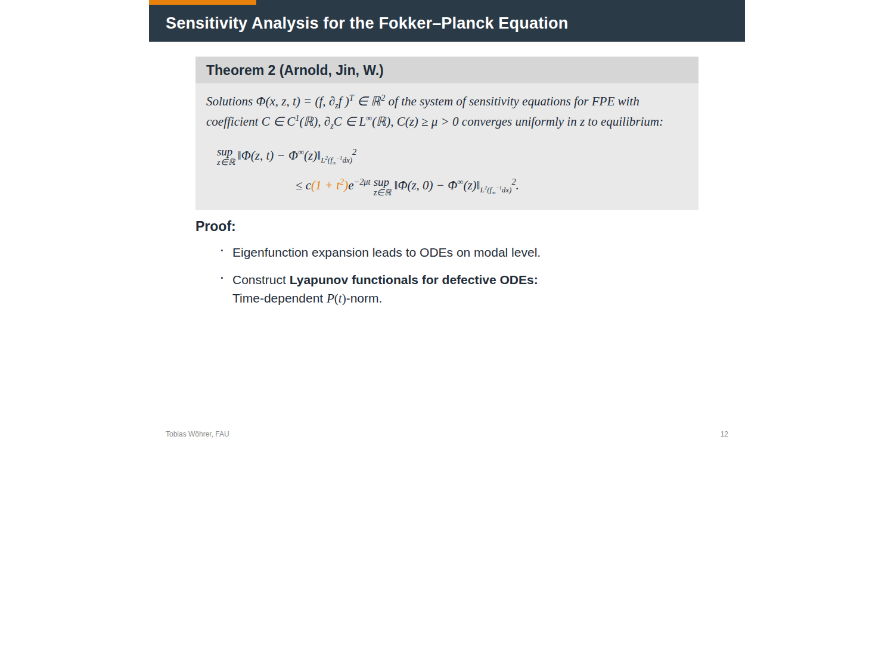Sensitivity Analysis for the Fokker–Planck Equation
Theorem 2 (Arnold, Jin, W.)
Solutions Φ(x, z, t) = (f, ∂zf )T ∈ ℝ2 of the system of sensitivity equations for FPE with coefficient C ∈ C1(ℝ), ∂zC ∈ L∞(ℝ), C(z) ≥ μ > 0 converges uniformly in z to equilibrium:
sup z∈ℝ ‖Φ(z, t) − Φ∞(z)‖L2(f∞−1dx)2
≤ c(1 + t2) e−2μt sup z∈ℝ ‖Φ(z, 0) − Φ∞(z)‖L2(f∞−1dx)2.
Proof:
Eigenfunction expansion leads to ODEs on modal level.
Construct Lyapunov functionals for defective ODEs:
Time-dependent P(t)-norm.
Tobias Wöhrer, FAU
12